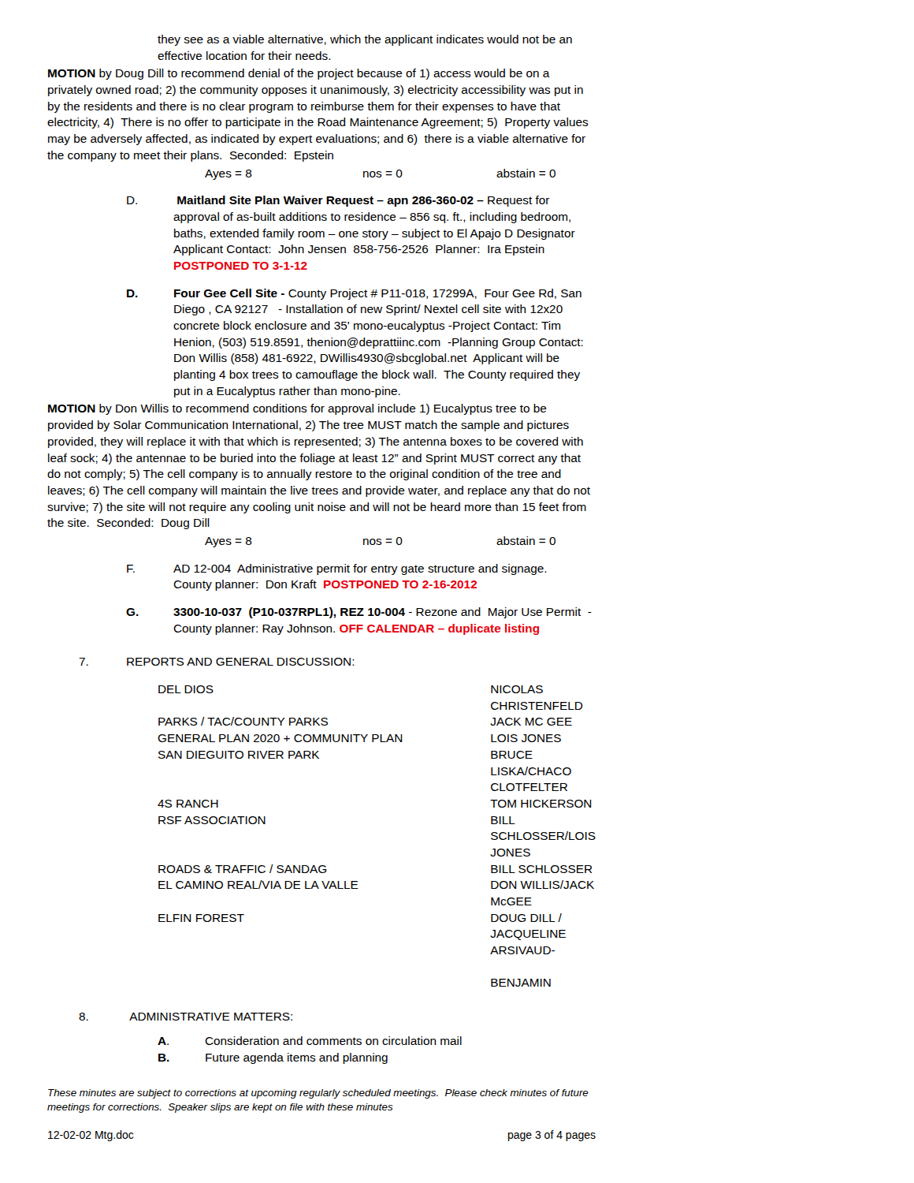they see as a viable alternative, which the applicant indicates would not be an effective location for their needs.
MOTION by Doug Dill to recommend denial of the project because of 1) access would be on a privately owned road; 2) the community opposes it unanimously, 3) electricity accessibility was put in by the residents and there is no clear program to reimburse them for their expenses to have that electricity, 4) There is no offer to participate in the Road Maintenance Agreement; 5) Property values may be adversely affected, as indicated by expert evaluations; and 6) there is a viable alternative for the company to meet their plans. Seconded: Epstein
Ayes = 8 nos = 0abstain = 0
D.
Maitland Site Plan Waiver Request – apn 286-360-02 – Request for approval of as-built additions to residence – 856 sq. ft., including bedroom, baths, extended family room – one story – subject to El Apajo D Designator Applicant Contact: John Jensen 858-756-2526 Planner: Ira Epstein POSTPONED TO 3-1-12
D.
Four Gee Cell Site - County Project # P11-018, 17299A, Four Gee Rd, San Diego , CA 92127 - Installation of new Sprint/ Nextel cell site with 12x20 concrete block enclosure and 35' mono-eucalyptus -Project Contact: Tim Henion, (503) 519.8591, thenion@deprattiinc.com -Planning Group Contact: Don Willis (858) 481-6922, DWillis4930@sbcglobal.net Applicant will be planting 4 box trees to camouflage the block wall. The County required they put in a Eucalyptus rather than mono-pine.
MOTION by Don Willis to recommend conditions for approval include 1) Eucalyptus tree to be provided by Solar Communication International, 2) The tree MUST match the sample and pictures provided, they will replace it with that which is represented; 3) The antenna boxes to be covered with leaf sock; 4) the antennae to be buried into the foliage at least 12” and Sprint MUST correct any that do not comply; 5) The cell company is to annually restore to the original condition of the tree and leaves; 6) The cell company will maintain the live trees and provide water, and replace any that do not survive; 7) the site will not require any cooling unit noise and will not be heard more than 15 feet from the site. Seconded: Doug Dill
Ayes = 8 nos = 0abstain = 0
F.
AD 12-004 Administrative permit for entry gate structure and signage. County planner: Don Kraft POSTPONED TO 2-16-2012
G.
3300-10-037 (P10-037RPL1), REZ 10-004 - Rezone and Major Use Permit - County planner: Ray Johnson. OFF CALENDAR – duplicate listing
7.
REPORTS AND GENERAL DISCUSSION:
| DEL DIOS | NICOLAS CHRISTENFELD |
| PARKS / TAC/COUNTY PARKS | JACK MC GEE |
| GENERAL PLAN 2020 + COMMUNITY PLAN | LOIS JONES |
| SAN DIEGUITO RIVER PARK | BRUCE LISKA/CHACO CLOTFELTER |
| 4S RANCH | TOM HICKERSON |
| RSF ASSOCIATION | BILL SCHLOSSER/LOIS JONES |
| ROADS & TRAFFIC / SANDAG | BILL SCHLOSSER |
| EL CAMINO REAL/VIA DE LA VALLE | DON WILLIS/JACK McGEE |
| ELFIN FOREST | DOUG DILL / JACQUELINE ARSIVAUD- BENJAMIN |
8.
ADMINISTRATIVE MATTERS:
A.
Consideration and comments on circulation mail
B.
Future agenda items and planning
These minutes are subject to corrections at upcoming regularly scheduled meetings. Please check minutes of future meetings for corrections. Speaker slips are kept on file with these minutes
12-02-02 Mtg.doc
page 3 of 4 pages